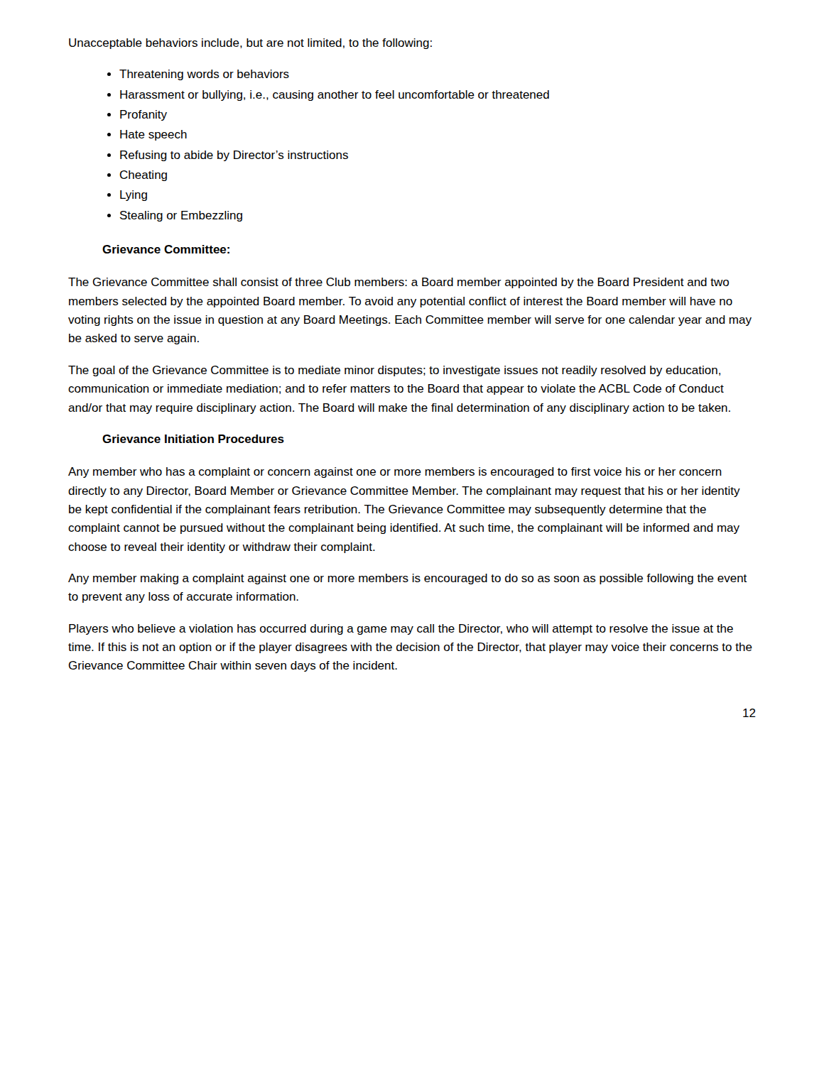Unacceptable behaviors include, but are not limited, to the following:
Threatening words or behaviors
Harassment or bullying, i.e., causing another to feel uncomfortable or threatened
Profanity
Hate speech
Refusing to abide by Director’s instructions
Cheating
Lying
Stealing or Embezzling
Grievance Committee:
The Grievance Committee shall consist of three Club members: a Board member appointed by the Board President and two members selected by the appointed Board member. To avoid any potential conflict of interest the Board member will have no voting rights on the issue in question at any Board Meetings. Each Committee member will serve for one calendar year and may be asked to serve again.
The goal of the Grievance Committee is to mediate minor disputes; to investigate issues not readily resolved by education, communication or immediate mediation; and to refer matters to the Board that appear to violate the ACBL Code of Conduct and/or that may require disciplinary action. The Board will make the final determination of any disciplinary action to be taken.
Grievance Initiation Procedures
Any member who has a complaint or concern against one or more members is encouraged to first voice his or her concern directly to any Director, Board Member or Grievance Committee Member. The complainant may request that his or her identity be kept confidential if the complainant fears retribution. The Grievance Committee may subsequently determine that the complaint cannot be pursued without the complainant being identified. At such time, the complainant will be informed and may choose to reveal their identity or withdraw their complaint.
Any member making a complaint against one or more members is encouraged to do so as soon as possible following the event to prevent any loss of accurate information.
Players who believe a violation has occurred during a game may call the Director, who will attempt to resolve the issue at the time. If this is not an option or if the player disagrees with the decision of the Director, that player may voice their concerns to the Grievance Committee Chair within seven days of the incident.
12